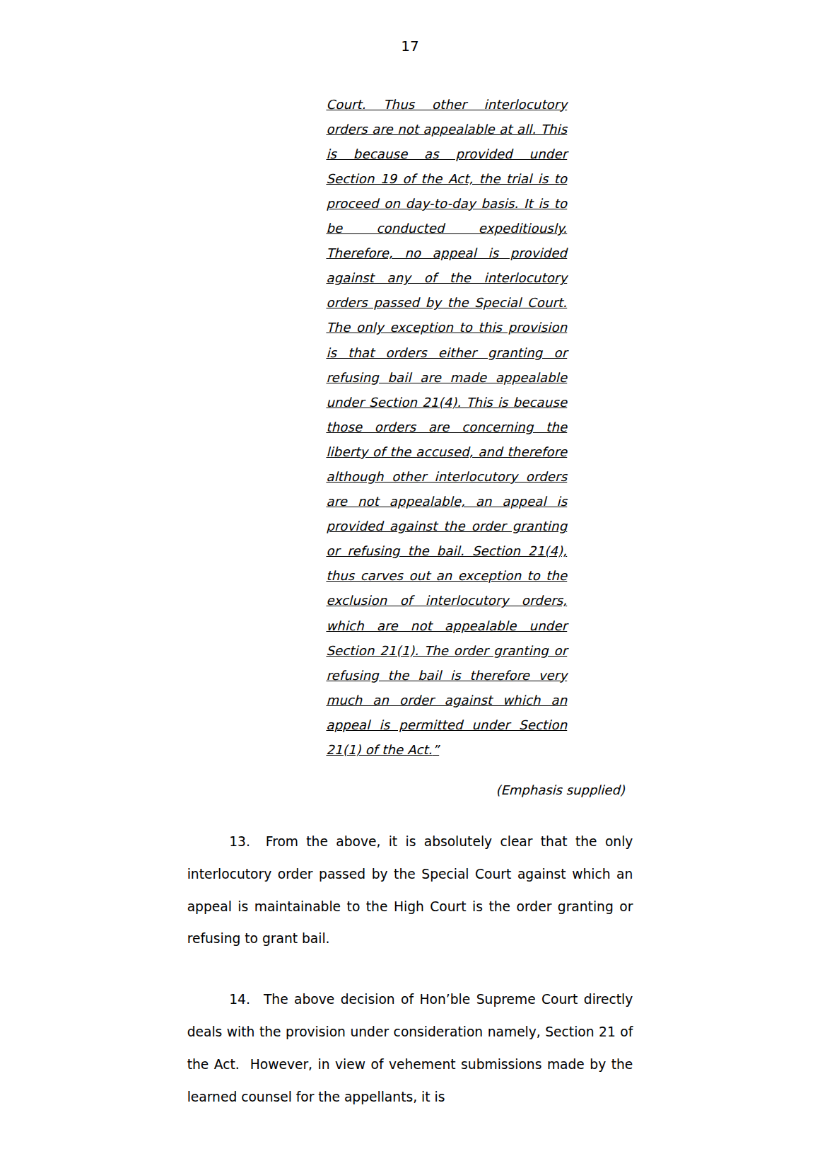17
Court. Thus other interlocutory orders are not appealable at all. This is because as provided under Section 19 of the Act, the trial is to proceed on day-to-day basis. It is to be conducted expeditiously. Therefore, no appeal is provided against any of the interlocutory orders passed by the Special Court. The only exception to this provision is that orders either granting or refusing bail are made appealable under Section 21(4). This is because those orders are concerning the liberty of the accused, and therefore although other interlocutory orders are not appealable, an appeal is provided against the order granting or refusing the bail. Section 21(4), thus carves out an exception to the exclusion of interlocutory orders, which are not appealable under Section 21(1). The order granting or refusing the bail is therefore very much an order against which an appeal is permitted under Section 21(1) of the Act.”
(Emphasis supplied)
13. From the above, it is absolutely clear that the only interlocutory order passed by the Special Court against which an appeal is maintainable to the High Court is the order granting or refusing to grant bail.
14. The above decision of Hon’ble Supreme Court directly deals with the provision under consideration namely, Section 21 of the Act. However, in view of vehement submissions made by the learned counsel for the appellants, it is